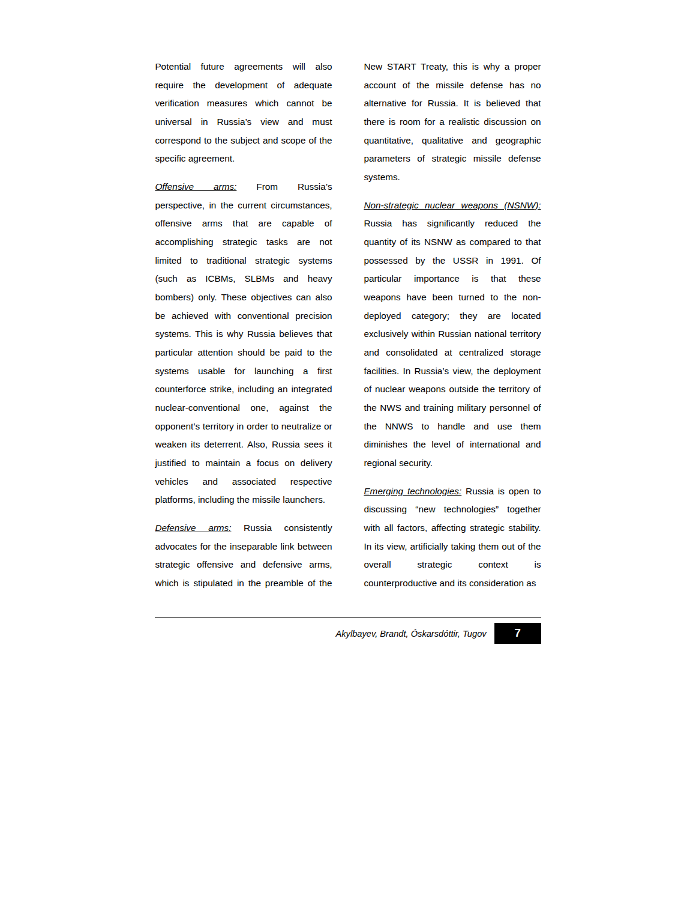Potential future agreements will also require the development of adequate verification measures which cannot be universal in Russia’s view and must correspond to the subject and scope of the specific agreement.
Offensive arms: From Russia’s perspective, in the current circumstances, offensive arms that are capable of accomplishing strategic tasks are not limited to traditional strategic systems (such as ICBMs, SLBMs and heavy bombers) only. These objectives can also be achieved with conventional precision systems. This is why Russia believes that particular attention should be paid to the systems usable for launching a first counterforce strike, including an integrated nuclear-conventional one, against the opponent’s territory in order to neutralize or weaken its deterrent. Also, Russia sees it justified to maintain a focus on delivery vehicles and associated respective platforms, including the missile launchers.
Defensive arms: Russia consistently advocates for the inseparable link between strategic offensive and defensive arms, which is stipulated in the preamble of the New START Treaty, this is why a proper account of the missile defense has no alternative for Russia. It is believed that there is room for a realistic discussion on quantitative, qualitative and geographic parameters of strategic missile defense systems.
Non-strategic nuclear weapons (NSNW): Russia has significantly reduced the quantity of its NSNW as compared to that possessed by the USSR in 1991. Of particular importance is that these weapons have been turned to the non-deployed category; they are located exclusively within Russian national territory and consolidated at centralized storage facilities. In Russia’s view, the deployment of nuclear weapons outside the territory of the NWS and training military personnel of the NNWS to handle and use them diminishes the level of international and regional security.
Emerging technologies: Russia is open to discussing “new technologies” together with all factors, affecting strategic stability. In its view, artificially taking them out of the overall strategic context is counterproductive and its consideration as
Akylbayev, Brandt, Óskarsdóttir, Tugov
7